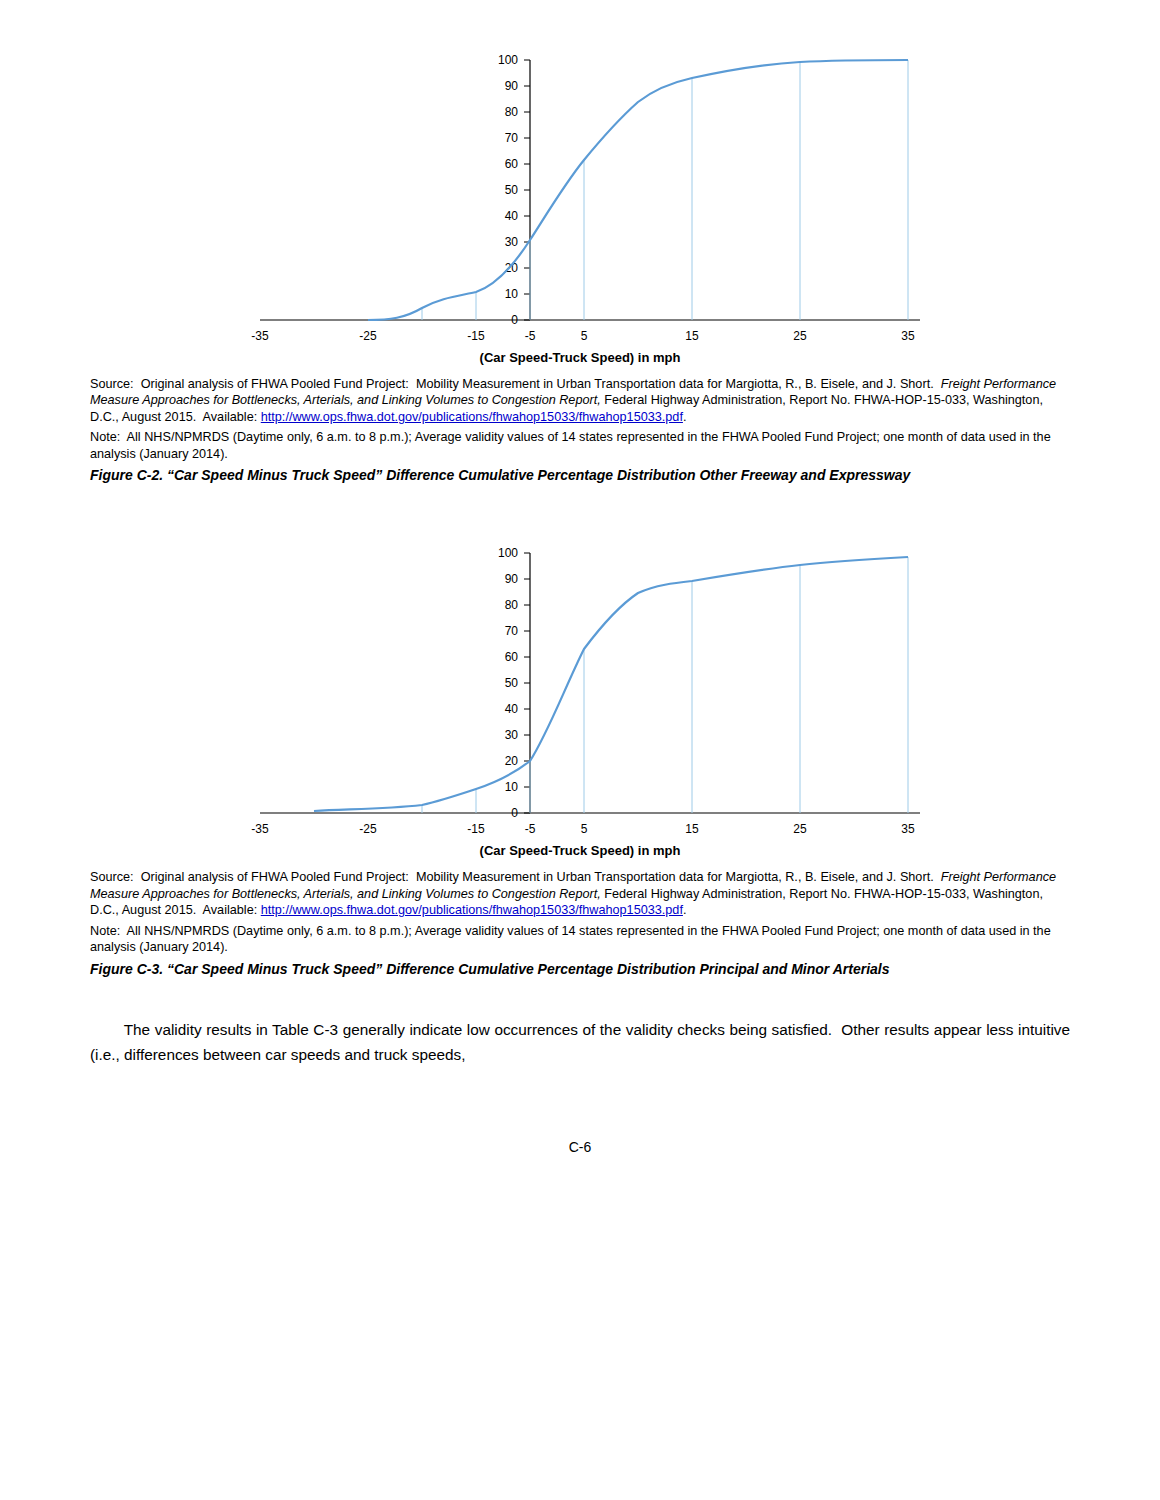100 90 80 70 60 50 40 30 20 10 0 -35 -25 -15 -5 5 15 25 35 (Car Speed-Truck Speed) in mph
Source: Original analysis of FHWA Pooled Fund Project: Mobility Measurement in Urban Transportation data for Margiotta, R., B. Eisele, and J. Short. Freight Performance Measure Approaches for Bottlenecks, Arterials, and Linking Volumes to Congestion Report, Federal Highway Administration, Report No. FHWA-HOP-15-033, Washington, D.C., August 2015. Available: http://www.ops.fhwa.dot.gov/publications/fhwahop15033/fhwahop15033.pdf.
Note: All NHS/NPMRDS (Daytime only, 6 a.m. to 8 p.m.); Average validity values of 14 states represented in the FHWA Pooled Fund Project; one month of data used in the analysis (January 2014).
Figure C-2. “Car Speed Minus Truck Speed” Difference Cumulative Percentage Distribution Other Freeway and Expressway
100 90 80 70 60 50 40 30 20 10 0 -35 -25 -15 -5 5 15 25 35 (Car Speed-Truck Speed) in mph
Source: Original analysis of FHWA Pooled Fund Project: Mobility Measurement in Urban Transportation data for Margiotta, R., B. Eisele, and J. Short. Freight Performance Measure Approaches for Bottlenecks, Arterials, and Linking Volumes to Congestion Report, Federal Highway Administration, Report No. FHWA-HOP-15-033, Washington, D.C., August 2015. Available: http://www.ops.fhwa.dot.gov/publications/fhwahop15033/fhwahop15033.pdf.
Note: All NHS/NPMRDS (Daytime only, 6 a.m. to 8 p.m.); Average validity values of 14 states represented in the FHWA Pooled Fund Project; one month of data used in the analysis (January 2014).
Figure C-3. “Car Speed Minus Truck Speed” Difference Cumulative Percentage Distribution Principal and Minor Arterials
The validity results in Table C-3 generally indicate low occurrences of the validity checks being satisfied. Other results appear less intuitive (i.e., differences between car speeds and truck speeds,
C-6